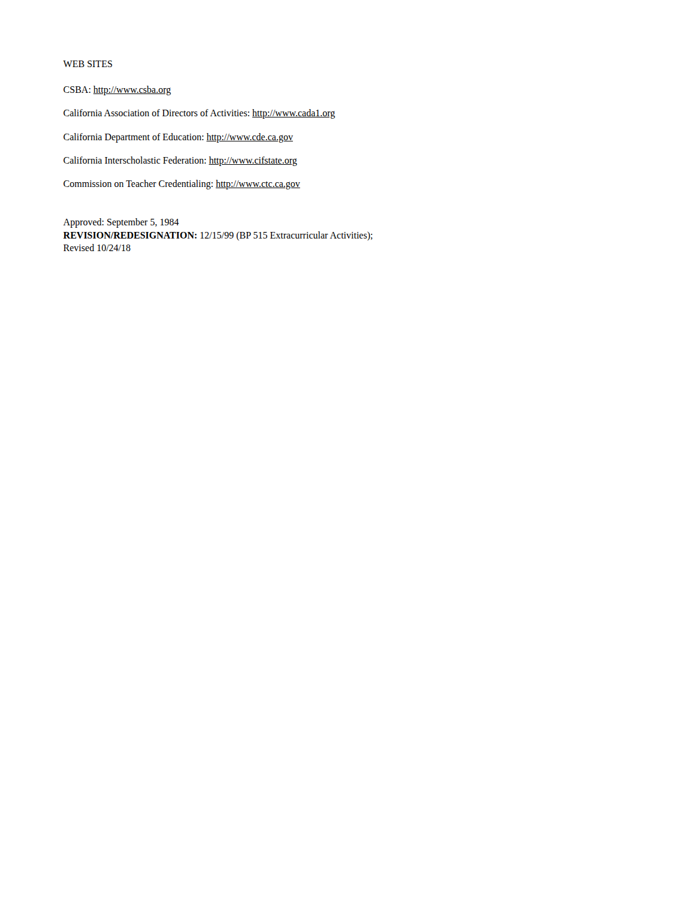WEB SITES
CSBA: http://www.csba.org
California Association of Directors of Activities: http://www.cada1.org
California Department of Education: http://www.cde.ca.gov
California Interscholastic Federation: http://www.cifstate.org
Commission on Teacher Credentialing: http://www.ctc.ca.gov
Approved: September 5, 1984
REVISION/REDESIGNATION: 12/15/99 (BP 515 Extracurricular Activities);
Revised 10/24/18